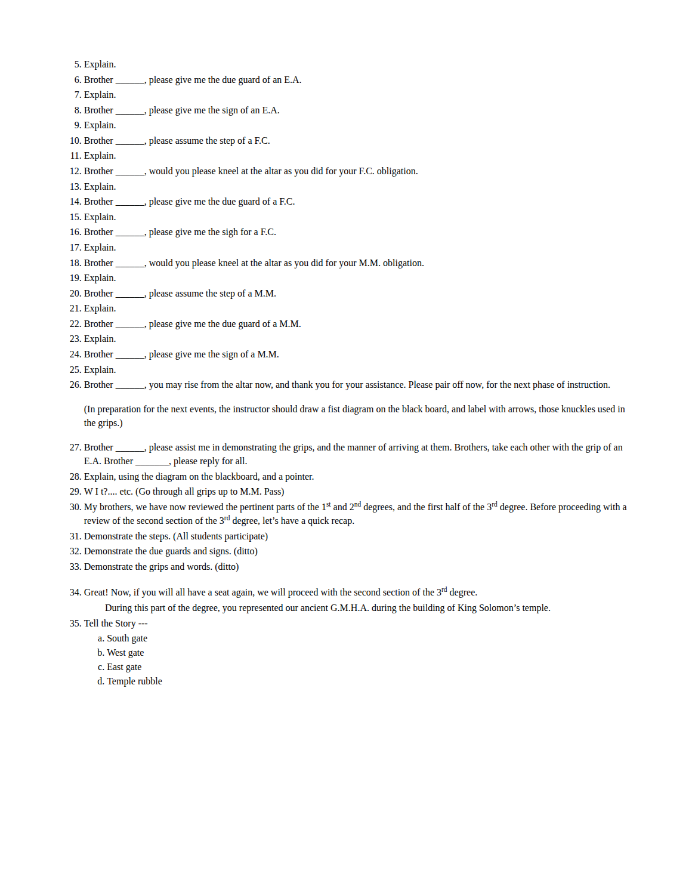Explain.
Brother ______, please give me the due guard of an E.A.
Explain.
Brother ______, please give me the sign of an E.A.
Explain.
Brother ______, please assume the step of a F.C.
Explain.
Brother ______, would you please kneel at the altar as you did for your F.C. obligation.
Explain.
Brother ______, please give me the due guard of a F.C.
Explain.
Brother ______, please give me the sigh for a F.C.
Explain.
Brother ______, would you please kneel at the altar as you did for your M.M. obligation.
Explain.
Brother ______, please assume the step of a M.M.
Explain.
Brother ______, please give me the due guard of a M.M.
Explain.
Brother ______, please give me the sign of a M.M.
Explain.
Brother ______, you may rise from the altar now, and thank you for your assistance. Please pair off now, for the next phase of instruction.
(In preparation for the next events, the instructor should draw a fist diagram on the black board, and label with arrows, those knuckles used in the grips.)
Brother ______, please assist me in demonstrating the grips, and the manner of arriving at them. Brothers, take each other with the grip of an E.A. Brother _______, please reply for all.
Explain, using the diagram on the blackboard, and a pointer.
W I t?.... etc. (Go through all grips up to M.M. Pass)
My brothers, we have now reviewed the pertinent parts of the 1st and 2nd degrees, and the first half of the 3rd degree. Before proceeding with a review of the second section of the 3rd degree, let’s have a quick recap.
Demonstrate the steps. (All students participate)
Demonstrate the due guards and signs. (ditto)
Demonstrate the grips and words. (ditto)
Great! Now, if you will all have a seat again, we will proceed with the second section of the 3rd degree.
During this part of the degree, you represented our ancient G.M.H.A. during the building of King Solomon’s temple.
Tell the Story ---
South gate
West gate
East gate
Temple rubble